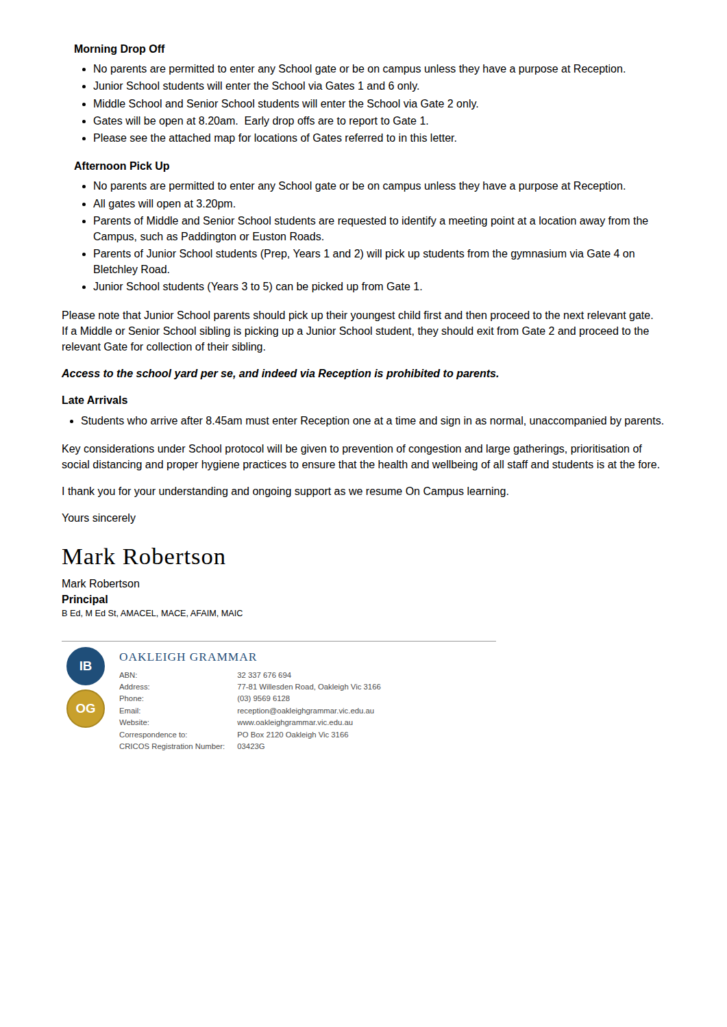Morning Drop Off
No parents are permitted to enter any School gate or be on campus unless they have a purpose at Reception.
Junior School students will enter the School via Gates 1 and 6 only.
Middle School and Senior School students will enter the School via Gate 2 only.
Gates will be open at 8.20am. Early drop offs are to report to Gate 1.
Please see the attached map for locations of Gates referred to in this letter.
Afternoon Pick Up
No parents are permitted to enter any School gate or be on campus unless they have a purpose at Reception.
All gates will open at 3.20pm.
Parents of Middle and Senior School students are requested to identify a meeting point at a location away from the Campus, such as Paddington or Euston Roads.
Parents of Junior School students (Prep, Years 1 and 2) will pick up students from the gymnasium via Gate 4 on Bletchley Road.
Junior School students (Years 3 to 5) can be picked up from Gate 1.
Please note that Junior School parents should pick up their youngest child first and then proceed to the next relevant gate. If a Middle or Senior School sibling is picking up a Junior School student, they should exit from Gate 2 and proceed to the relevant Gate for collection of their sibling.
Access to the school yard per se, and indeed via Reception is prohibited to parents.
Late Arrivals
Students who arrive after 8.45am must enter Reception one at a time and sign in as normal, unaccompanied by parents.
Key considerations under School protocol will be given to prevention of congestion and large gatherings, prioritisation of social distancing and proper hygiene practices to ensure that the health and wellbeing of all staff and students is at the fore.
I thank you for your understanding and ongoing support as we resume On Campus learning.
Yours sincerely
Mark Robertson
Mark Robertson
Principal
B Ed, M Ed St, AMACEL, MACE, AFAIM, MAIC
IB
OG
OAKLEIGH GRAMMAR
| ABN: | 32 337 676 694 |
| Address: | 77-81 Willesden Road, Oakleigh Vic 3166 |
| Phone: | (03) 9569 6128 |
| Email: | reception@oakleighgrammar.vic.edu.au |
| Website: | www.oakleighgrammar.vic.edu.au |
| Correspondence to: | PO Box 2120 Oakleigh Vic 3166 |
| CRICOS Registration Number: | 03423G |